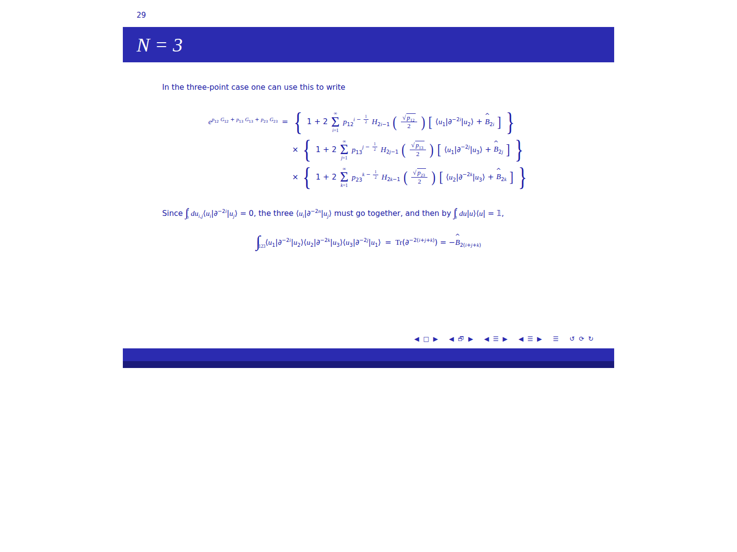29
N = 3
In the three-point case one can use this to write
| e p 12 G 12 + p 13 G 13 + p 23 G 23 | = | { 1 + 2 ∞ Σ i =1 p 12 i − 1 2 H 2 i −1 ( √ p 12 2 ) [ ⟨ u 1 /∂ −2 i / u 2 ⟩ + ^ B 2 i ] } |
| | | × { 1 + 2 ∞ Σ j =1 p 13 j − 1 2 H 2 j −1 ( √ p 13 2 ) [ ⟨ u 1 /∂ −2 j / u 3 ⟩ + ^ B 2 j ] } |
| | | × { 1 + 2 ∞ Σ k =1 p 23 k − 1 2 H 2 k −1 ( √ p 23 2 ) [ ⟨ u 2 /∂ −2 k / u 3 ⟩ + ^ B 2 k ] } |
Since ∫10 dui,j⟨ui|∂−2i|uj⟩ = 0, the three ⟨ui|∂−2n|uj⟩ must go together, and then by ∫10 du|u⟩⟨u| = 𝟙,
| ∫ 123 ⟨ u 1 /∂ −2 i / u 2 ⟩⟨ u 2 /∂ −2 k / u 3 ⟩⟨ u 3 /∂ −2 j / u 1 ⟩ | = | Tr (∂ −2( i + j + k ) ) = − ^ B 2( i + j + k ) |
◀ □ ▶ ◀ 🗗 ▶ ◀ ☰ ▶ ◀ ☰ ▶ ☰ ↺ ⟳ ↻